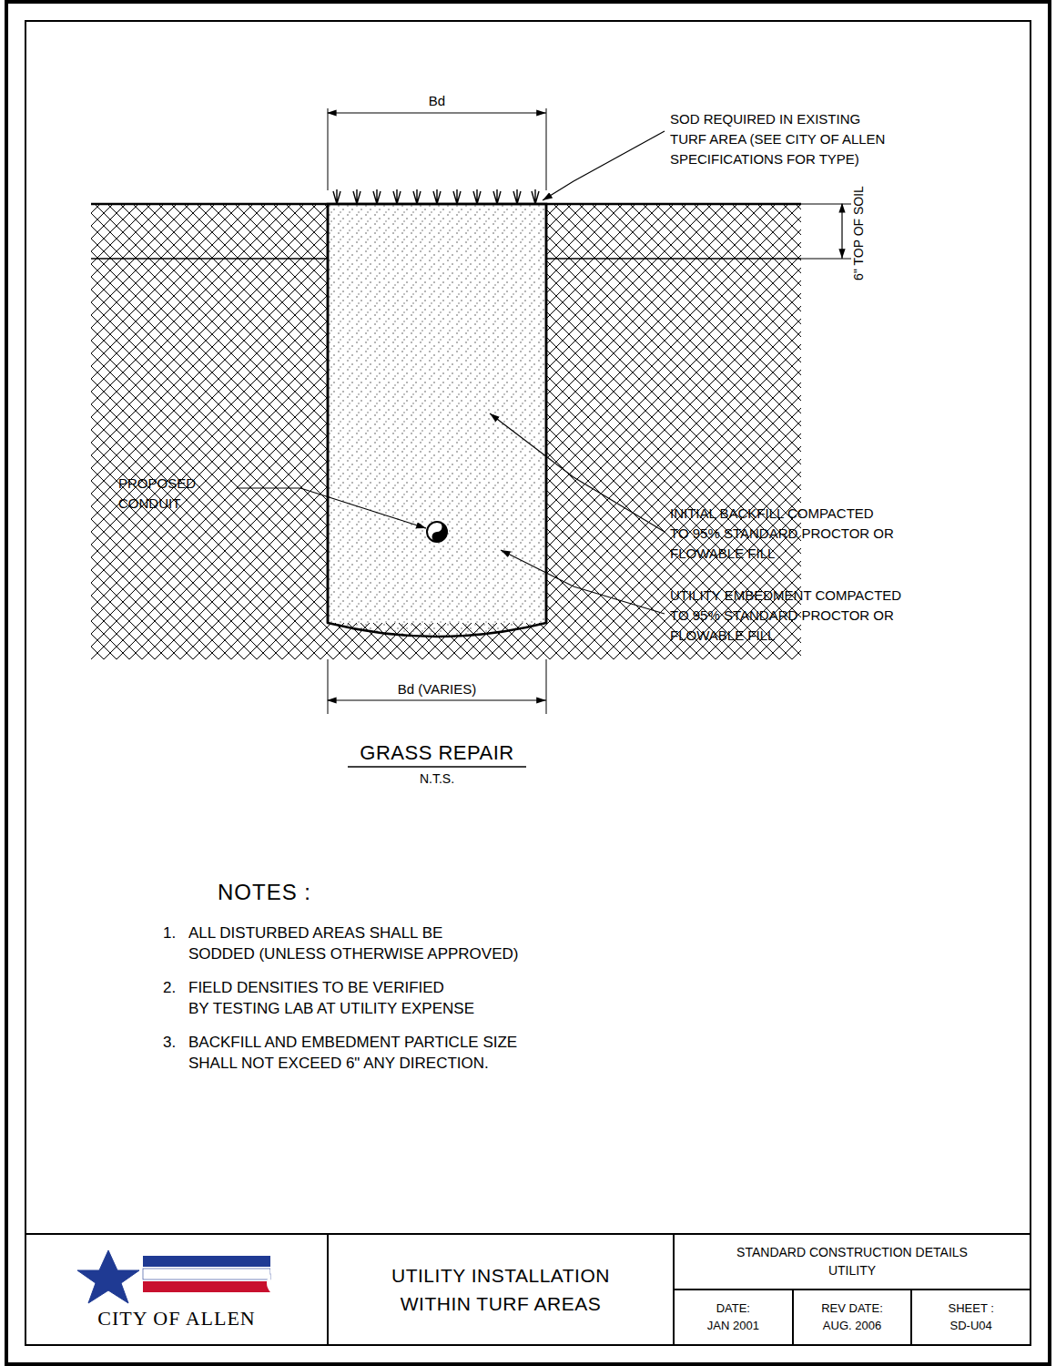Bd Bd (VARIES) 6" TOP OF SOIL SOD REQUIRED IN EXISTING TURF AREA (SEE CITY OF ALLEN SPECIFICATIONS FOR TYPE) PROPOSED CONDUIT INITIAL BACKFILL COMPACTED TO 95% STANDARD PROCTOR OR FLOWABLE FILL UTILITY EMBEDMENT COMPACTED TO 95% STANDARD PROCTOR OR FLOWABLE FILL GRASS REPAIR N.T.S.
NOTES :
1. ALL DISTURBED AREAS SHALL BE
SODDED (UNLESS OTHERWISE APPROVED)
2. FIELD DENSITIES TO BE VERIFIED
BY TESTING LAB AT UTILITY EXPENSE
3. BACKFILL AND EMBEDMENT PARTICLE SIZE
SHALL NOT EXCEED 6" ANY DIRECTION.
CITY OF ALLEN
UTILITY INSTALLATION
WITHIN TURF AREAS
STANDARD CONSTRUCTION DETAILS
UTILITY
DATE:
JAN 2001
REV DATE:
AUG. 2006
SHEET :
SD-U04